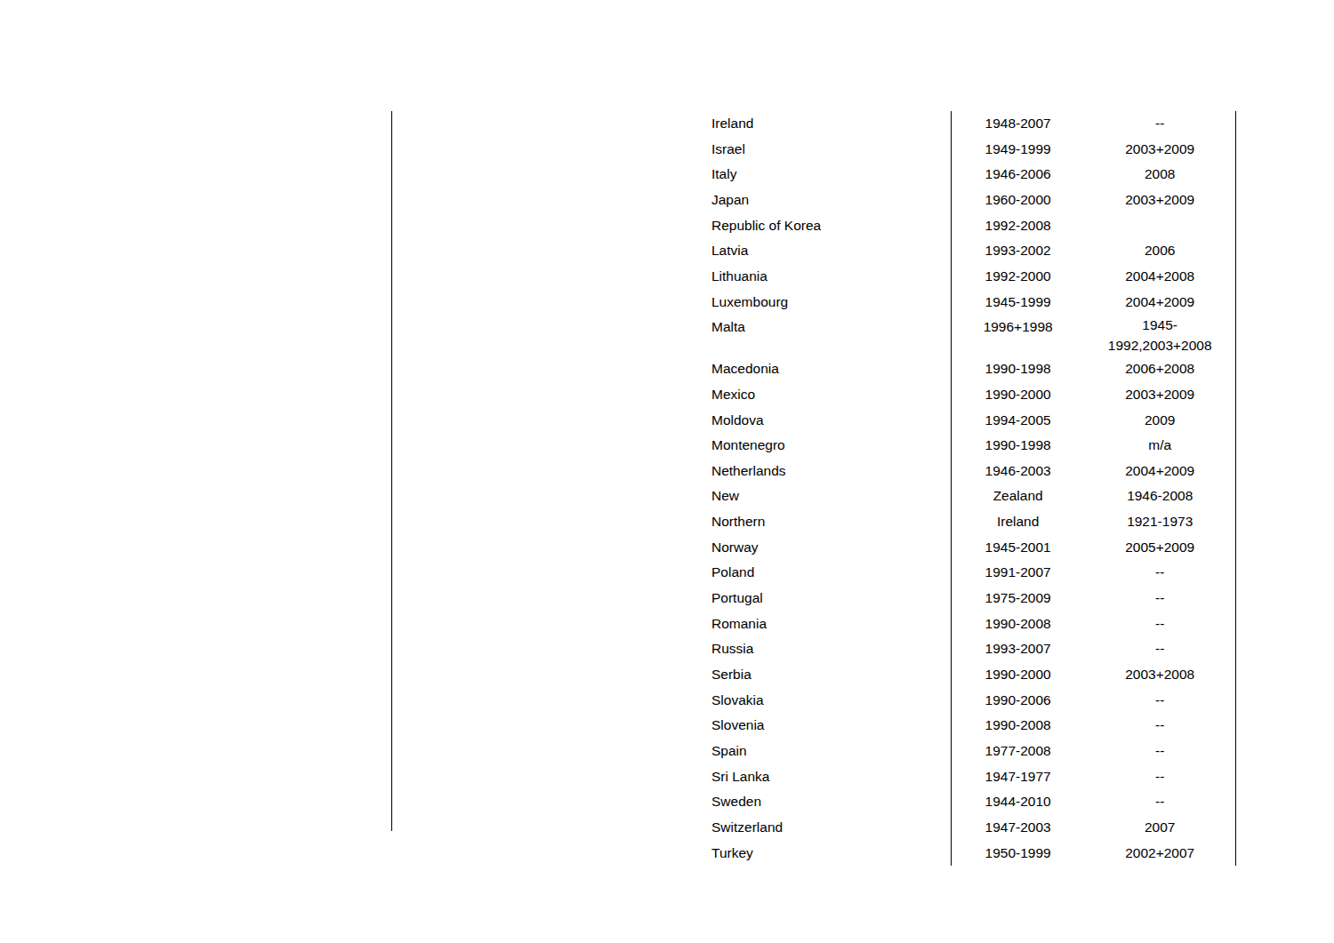| Ireland | 1948-2007 | -- |
| Israel | 1949-1999 | 2003+2009 |
| Italy | 1946-2006 | 2008 |
| Japan | 1960-2000 | 2003+2009 |
| Republic of Korea | 1992-2008 | |
| Latvia | 1993-2002 | 2006 |
| Lithuania | 1992-2000 | 2004+2008 |
| Luxembourg | 1945-1999 | 2004+2009 |
| Malta | 1996+1998 | 1945- 1992,2003+2008 |
| Macedonia | 1990-1998 | 2006+2008 |
| Mexico | 1990-2000 | 2003+2009 |
| Moldova | 1994-2005 | 2009 |
| Montenegro | 1990-1998 | m/a |
| Netherlands | 1946-2003 | 2004+2009 |
| New | Zealand | 1946-2008 |
| Northern | Ireland | 1921-1973 |
| Norway | 1945-2001 | 2005+2009 |
| Poland | 1991-2007 | -- |
| Portugal | 1975-2009 | -- |
| Romania | 1990-2008 | -- |
| Russia | 1993-2007 | -- |
| Serbia | 1990-2000 | 2003+2008 |
| Slovakia | 1990-2006 | -- |
| Slovenia | 1990-2008 | -- |
| Spain | 1977-2008 | -- |
| Sri Lanka | 1947-1977 | -- |
| Sweden | 1944-2010 | -- |
| Switzerland | 1947-2003 | 2007 |
| Turkey | 1950-1999 | 2002+2007 |